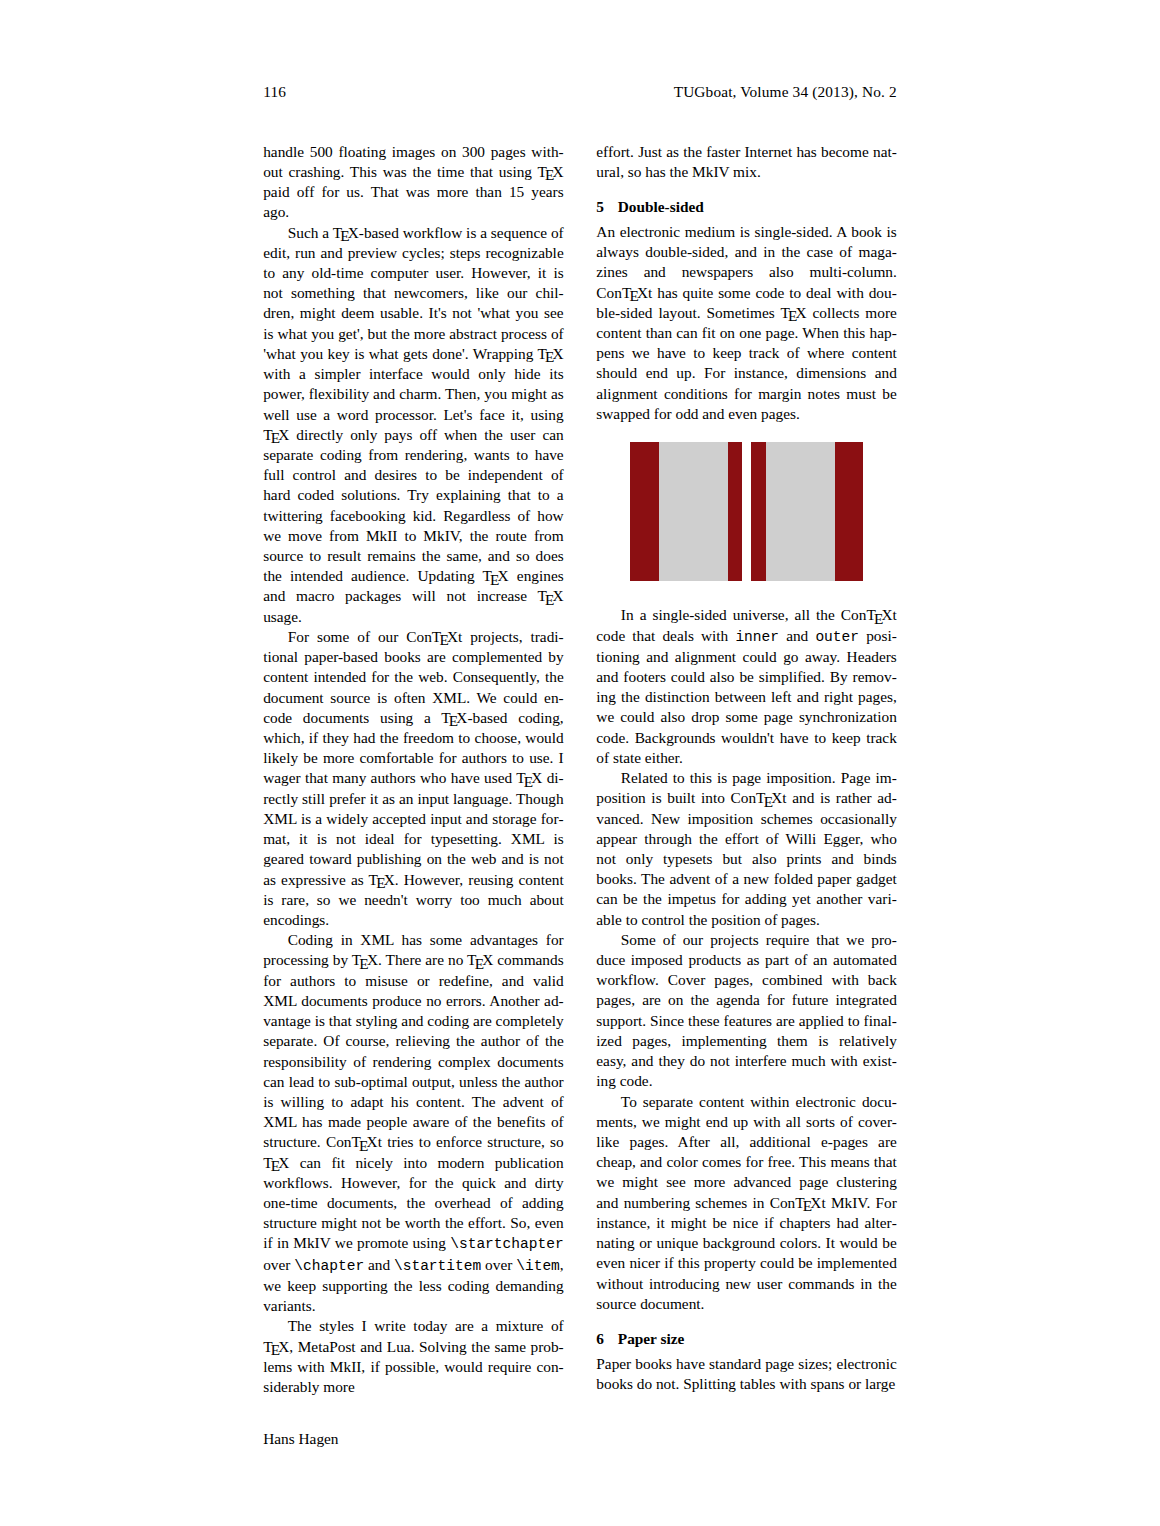116 TUGboat, Volume 34 (2013), No. 2
handle 500 floating images on 300 pages without crashing. This was the time that using TEX paid off for us. That was more than 15 years ago.
Such a TEX-based workflow is a sequence of edit, run and preview cycles; steps recognizable to any old-time computer user. However, it is not something that newcomers, like our children, might deem usable. It's not 'what you see is what you get', but the more abstract process of 'what you key is what gets done'. Wrapping TEX with a simpler interface would only hide its power, flexibility and charm. Then, you might as well use a word processor. Let's face it, using TEX directly only pays off when the user can separate coding from rendering, wants to have full control and desires to be independent of hard coded solutions. Try explaining that to a twittering facebooking kid. Regardless of how we move from MkII to MkIV, the route from source to result remains the same, and so does the intended audience. Updating TEX engines and macro packages will not increase TEX usage.
For some of our ConTEXt projects, traditional paper-based books are complemented by content intended for the web. Consequently, the document source is often XML. We could encode documents using a TEX-based coding, which, if they had the freedom to choose, would likely be more comfortable for authors to use. I wager that many authors who have used TEX directly still prefer it as an input language. Though XML is a widely accepted input and storage format, it is not ideal for typesetting. XML is geared toward publishing on the web and is not as expressive as TEX. However, reusing content is rare, so we needn't worry too much about encodings.
Coding in XML has some advantages for processing by TEX. There are no TEX commands for authors to misuse or redefine, and valid XML documents produce no errors. Another advantage is that styling and coding are completely separate. Of course, relieving the author of the responsibility of rendering complex documents can lead to sub-optimal output, unless the author is willing to adapt his content. The advent of XML has made people aware of the benefits of structure. ConTEXt tries to enforce structure, so TEX can fit nicely into modern publication workflows. However, for the quick and dirty one-time documents, the overhead of adding structure might not be worth the effort. So, even if in MkIV we promote using \startchapter over \chapter and \startitem over \item, we keep supporting the less coding demanding variants.
The styles I write today are a mixture of TEX, MetaPost and Lua. Solving the same problems with MkII, if possible, would require considerably more
effort. Just as the faster Internet has become natural, so has the MkIV mix.
5 Double-sided
An electronic medium is single-sided. A book is always double-sided, and in the case of magazines and newspapers also multi-column. ConTEXt has quite some code to deal with double-sided layout. Sometimes TEX collects more content than can fit on one page. When this happens we have to keep track of where content should end up. For instance, dimensions and alignment conditions for margin notes must be swapped for odd and even pages.
In a single-sided universe, all the ConTEXt code that deals with inner and outer positioning and alignment could go away. Headers and footers could also be simplified. By removing the distinction between left and right pages, we could also drop some page synchronization code. Backgrounds wouldn't have to keep track of state either.
Related to this is page imposition. Page imposition is built into ConTEXt and is rather advanced. New imposition schemes occasionally appear through the effort of Willi Egger, who not only typesets but also prints and binds books. The advent of a new folded paper gadget can be the impetus for adding yet another variable to control the position of pages.
Some of our projects require that we produce imposed products as part of an automated workflow. Cover pages, combined with back pages, are on the agenda for future integrated support. Since these features are applied to finalized pages, implementing them is relatively easy, and they do not interfere much with existing code.
To separate content within electronic documents, we might end up with all sorts of cover-like pages. After all, additional e-pages are cheap, and color comes for free. This means that we might see more advanced page clustering and numbering schemes in ConTEXt MkIV. For instance, it might be nice if chapters had alternating or unique background colors. It would be even nicer if this property could be implemented without introducing new user commands in the source document.
6 Paper size
Paper books have standard page sizes; electronic books do not. Splitting tables with spans or large
Hans Hagen